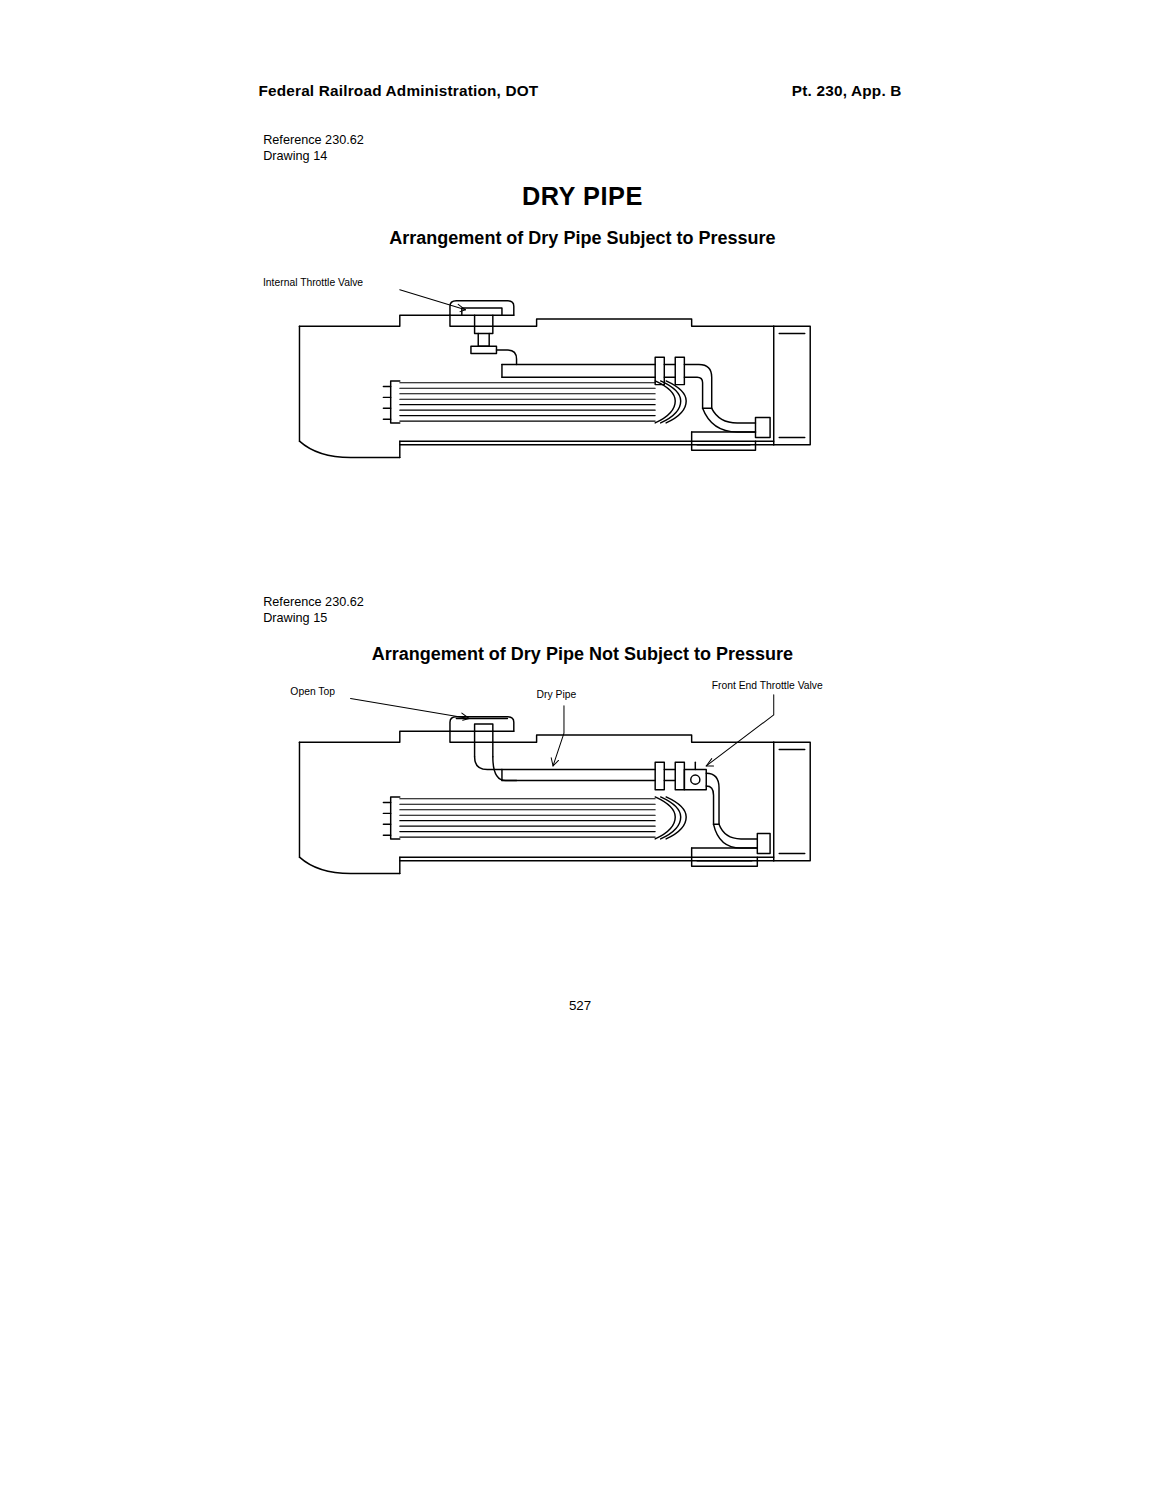Federal Railroad Administration, DOT
Pt. 230, App. B
Reference 230.62 Drawing 14
DRY PIPE
Arrangement of Dry Pipe Subject to Pressure
Internal Throttle Valve
Reference 230.62 Drawing 15
Arrangement of Dry Pipe Not Subject to Pressure
Open Top Dry Pipe Front End Throttle Valve
527